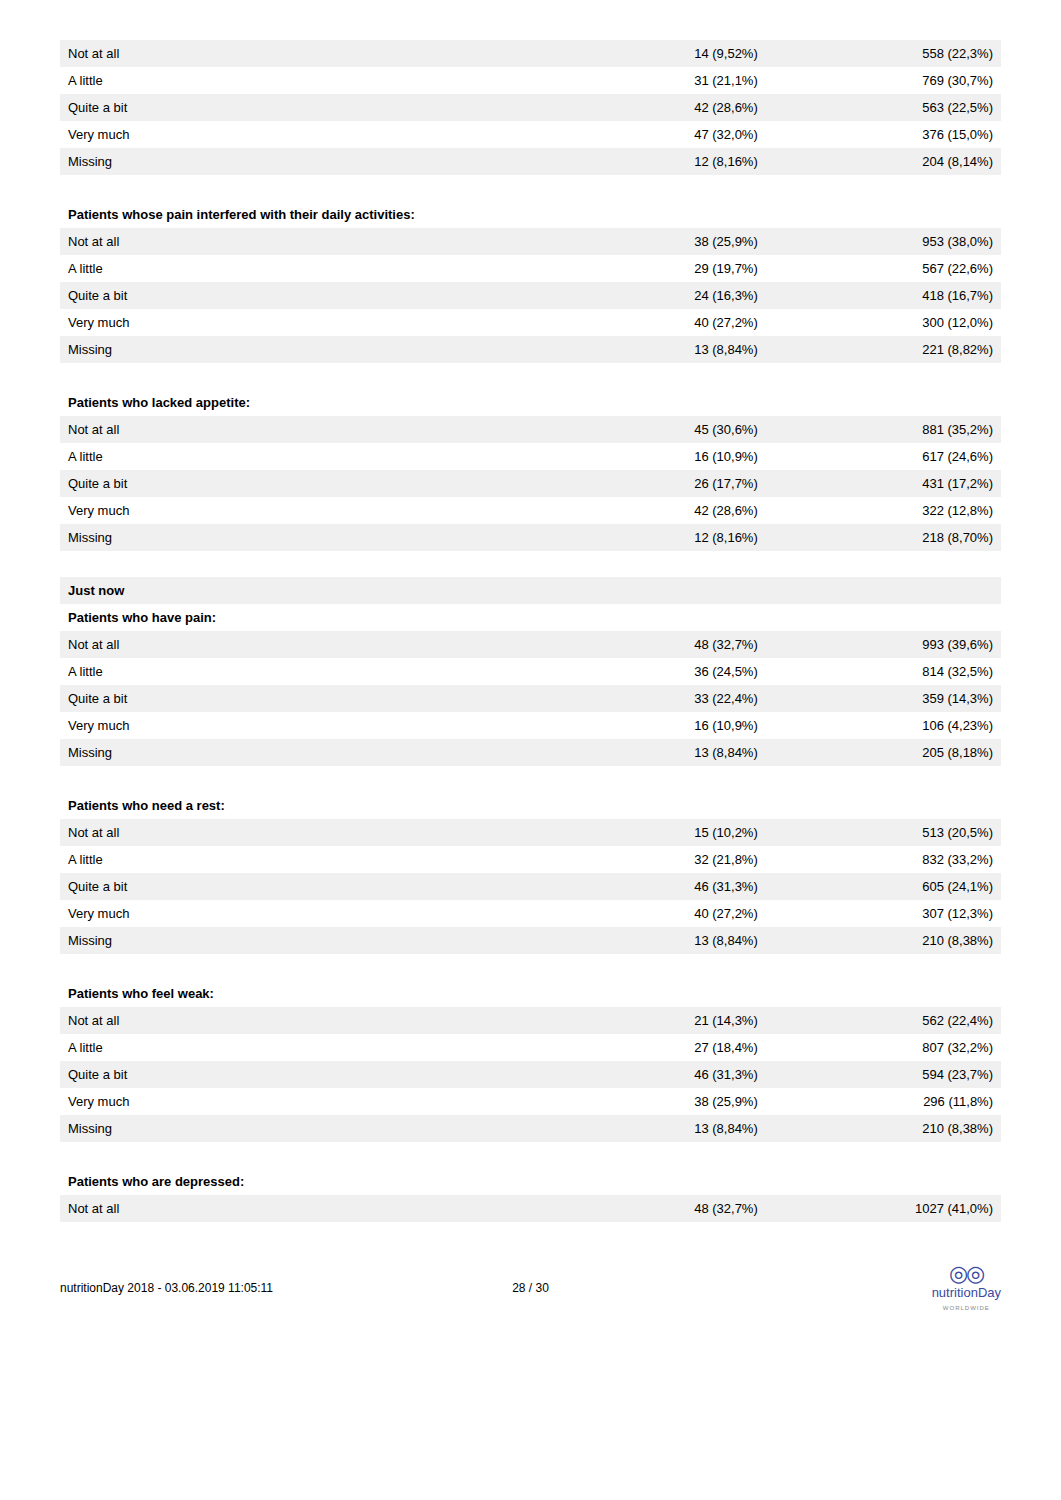| Not at all | 14 (9,52%) | 558 (22,3%) |
| A little | 31 (21,1%) | 769 (30,7%) |
| Quite a bit | 42 (28,6%) | 563 (22,5%) |
| Very much | 47 (32,0%) | 376 (15,0%) |
| Missing | 12 (8,16%) | 204 (8,14%) |
| Patients whose pain interfered with their daily activities: |
| Not at all | 38 (25,9%) | 953 (38,0%) |
| A little | 29 (19,7%) | 567 (22,6%) |
| Quite a bit | 24 (16,3%) | 418 (16,7%) |
| Very much | 40 (27,2%) | 300 (12,0%) |
| Missing | 13 (8,84%) | 221 (8,82%) |
| Patients who lacked appetite: |
| Not at all | 45 (30,6%) | 881 (35,2%) |
| A little | 16 (10,9%) | 617 (24,6%) |
| Quite a bit | 26 (17,7%) | 431 (17,2%) |
| Very much | 42 (28,6%) | 322 (12,8%) |
| Missing | 12 (8,16%) | 218 (8,70%) |
| Just now |
| Patients who have pain: |
| Not at all | 48 (32,7%) | 993 (39,6%) |
| A little | 36 (24,5%) | 814 (32,5%) |
| Quite a bit | 33 (22,4%) | 359 (14,3%) |
| Very much | 16 (10,9%) | 106 (4,23%) |
| Missing | 13 (8,84%) | 205 (8,18%) |
| Patients who need a rest: |
| Not at all | 15 (10,2%) | 513 (20,5%) |
| A little | 32 (21,8%) | 832 (33,2%) |
| Quite a bit | 46 (31,3%) | 605 (24,1%) |
| Very much | 40 (27,2%) | 307 (12,3%) |
| Missing | 13 (8,84%) | 210 (8,38%) |
| Patients who feel weak: |
| Not at all | 21 (14,3%) | 562 (22,4%) |
| A little | 27 (18,4%) | 807 (32,2%) |
| Quite a bit | 46 (31,3%) | 594 (23,7%) |
| Very much | 38 (25,9%) | 296 (11,8%) |
| Missing | 13 (8,84%) | 210 (8,38%) |
| Patients who are depressed: |
| Not at all | 48 (32,7%) | 1027 (41,0%) |
nutritionDay 2018 - 03.06.2019 11:05:11
28 / 30
◎◎
nutritionDay
WORLDWIDE